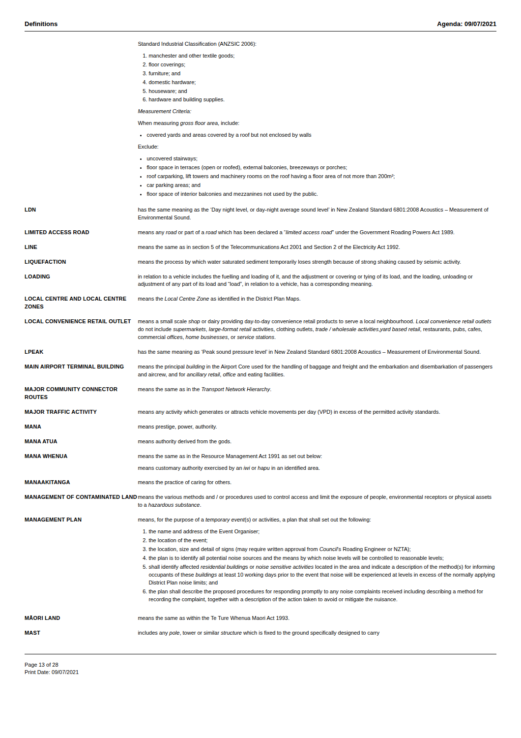Definitions
Agenda: 09/07/2021
Standard Industrial Classification (ANZSIC 2006):
manchester and other textile goods;
floor coverings;
furniture; and
domestic hardware;
houseware; and
hardware and building supplies.
Measurement Criteria:
When measuring gross floor area, include:
covered yards and areas covered by a roof but not enclosed by walls
Exclude:
uncovered stairways;
floor space in terraces (open or roofed), external balconies, breezeways or porches;
roof carparking, lift towers and machinery rooms on the roof having a floor area of not more than 200m²;
car parking areas; and
floor space of interior balconies and mezzanines not used by the public.
| LDN | has the same meaning as the ‘Day night level, or day-night average sound level’ in New Zealand Standard 6801:2008 Acoustics – Measurement of Environmental Sound. |
| Limited Access Road | means any road or part of a road which has been declared a “ limited access road ” under the Government Roading Powers Act 1989. |
| Line | means the same as in section 5 of the Telecommunications Act 2001 and Section 2 of the Electricity Act 1992. |
| Liquefaction | means the process by which water saturated sediment temporarily loses strength because of strong shaking caused by seismic activity. |
| Loading | in relation to a vehicle includes the fuelling and loading of it, and the adjustment or covering or tying of its load, and the loading, unloading or adjustment of any part of its load and “load”, in relation to a vehicle, has a corresponding meaning. |
| Local Centre and Local Centre Zones | means the Local Centre Zone as identified in the District Plan Maps. |
| Local Convenience Retail Outlet | means a small scale shop or dairy providing day-to-day convenience retail products to serve a local neighbourhood. Local convenience retail outlets do not include supermarkets , large-format retail activities, clothing outlets, trade / wholesale activities , yard based retail , restaurants, pubs, cafes, commercial office s, home businesses , or service stations . |
| LPEAK | has the same meaning as ‘Peak sound pressure level’ in New Zealand Standard 6801:2008 Acoustics – Measurement of Environmental Sound. |
| Main Airport Terminal Building | means the principal building in the Airport Core used for the handling of baggage and freight and the embarkation and disembarkation of passengers and aircrew, and for ancillary retail , office and eating facilities. |
| Major Community Connector Routes | means the same as in the Transport Network Hierarchy . |
| Major Traffic Activity | means any activity which generates or attracts vehicle movements per day (VPD) in excess of the permitted activity standards. |
| Mana | means prestige, power, authority. |
| Mana Atua | means authority derived from the gods. |
| Mana Whenua | means the same as in the Resource Management Act 1991 as set out below: means customary authority exercised by an iwi or hapu in an identified area. |
| Manaakitanga | means the practice of caring for others. |
| Management of Contaminated Land | means the various methods and / or procedures used to control access and limit the exposure of people, environmental receptors or physical assets to a hazardous substance . |
| Management Plan | means, for the purpose of a temporary event (s) or activities, a plan that shall set out the following: the name and address of the Event Organiser; the location of the event; the location, size and detail of signs (may require written approval from Council ’s Roading Engineer or NZTA); the plan is to identify all potential noise sources and the means by which noise levels will be controlled to reasonable levels; shall identify affected residential building s or noise sensitive activities located in the area and indicate a description of the method(s) for informing occupants of these buildings at least 10 working days prior to the event that noise will be experienced at levels in excess of the normally applying District Plan noise limits; and the plan shall describe the proposed procedures for responding promptly to any noise complaints received including describing a method for recording the complaint, together with a description of the action taken to avoid or mitigate the nuisance. |
| Māori Land | means the same as within the Te Ture Whenua Maori Act 1993. |
| Mast | includes any pole , tower or similar structure which is fixed to the ground specifically designed to carry |
Page 13 of 28
Print Date: 09/07/2021